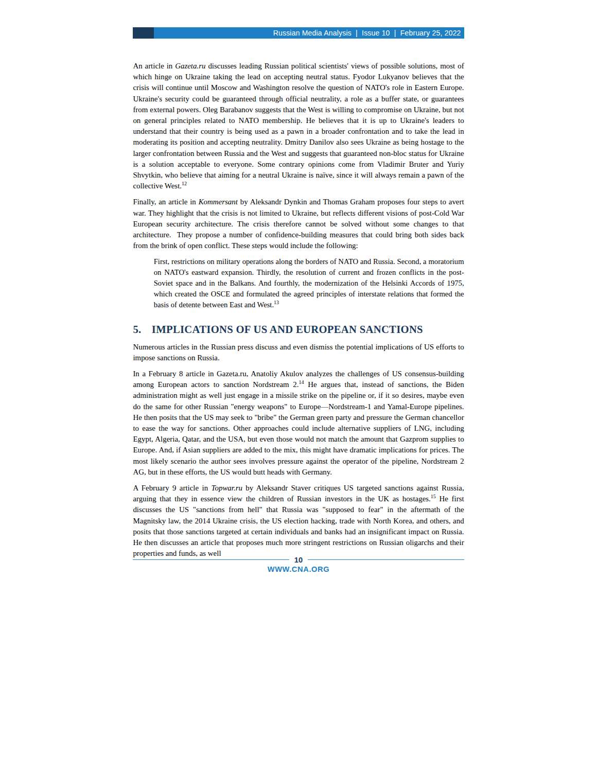Russian Media Analysis | Issue 10 | February 25, 2022
An article in Gazeta.ru discusses leading Russian political scientists' views of possible solutions, most of which hinge on Ukraine taking the lead on accepting neutral status. Fyodor Lukyanov believes that the crisis will continue until Moscow and Washington resolve the question of NATO's role in Eastern Europe. Ukraine's security could be guaranteed through official neutrality, a role as a buffer state, or guarantees from external powers. Oleg Barabanov suggests that the West is willing to compromise on Ukraine, but not on general principles related to NATO membership. He believes that it is up to Ukraine's leaders to understand that their country is being used as a pawn in a broader confrontation and to take the lead in moderating its position and accepting neutrality. Dmitry Danilov also sees Ukraine as being hostage to the larger confrontation between Russia and the West and suggests that guaranteed non-bloc status for Ukraine is a solution acceptable to everyone. Some contrary opinions come from Vladimir Bruter and Yuriy Shvytkin, who believe that aiming for a neutral Ukraine is naïve, since it will always remain a pawn of the collective West.12
Finally, an article in Kommersant by Aleksandr Dynkin and Thomas Graham proposes four steps to avert war. They highlight that the crisis is not limited to Ukraine, but reflects different visions of post-Cold War European security architecture. The crisis therefore cannot be solved without some changes to that architecture. They propose a number of confidence-building measures that could bring both sides back from the brink of open conflict. These steps would include the following:
First, restrictions on military operations along the borders of NATO and Russia. Second, a moratorium on NATO's eastward expansion. Thirdly, the resolution of current and frozen conflicts in the post-Soviet space and in the Balkans. And fourthly, the modernization of the Helsinki Accords of 1975, which created the OSCE and formulated the agreed principles of interstate relations that formed the basis of detente between East and West.13
5. IMPLICATIONS OF US AND EUROPEAN SANCTIONS
Numerous articles in the Russian press discuss and even dismiss the potential implications of US efforts to impose sanctions on Russia.
In a February 8 article in Gazeta.ru, Anatoliy Akulov analyzes the challenges of US consensus-building among European actors to sanction Nordstream 2.14 He argues that, instead of sanctions, the Biden administration might as well just engage in a missile strike on the pipeline or, if it so desires, maybe even do the same for other Russian "energy weapons" to Europe—Nordstream-1 and Yamal-Europe pipelines. He then posits that the US may seek to "bribe" the German green party and pressure the German chancellor to ease the way for sanctions. Other approaches could include alternative suppliers of LNG, including Egypt, Algeria, Qatar, and the USA, but even those would not match the amount that Gazprom supplies to Europe. And, if Asian suppliers are added to the mix, this might have dramatic implications for prices. The most likely scenario the author sees involves pressure against the operator of the pipeline, Nordstream 2 AG, but in these efforts, the US would butt heads with Germany.
A February 9 article in Topwar.ru by Aleksandr Staver critiques US targeted sanctions against Russia, arguing that they in essence view the children of Russian investors in the UK as hostages.15 He first discusses the US "sanctions from hell" that Russia was "supposed to fear" in the aftermath of the Magnitsky law, the 2014 Ukraine crisis, the US election hacking, trade with North Korea, and others, and posits that those sanctions targeted at certain individuals and banks had an insignificant impact on Russia. He then discusses an article that proposes much more stringent restrictions on Russian oligarchs and their properties and funds, as well
10
WWW.CNA.ORG